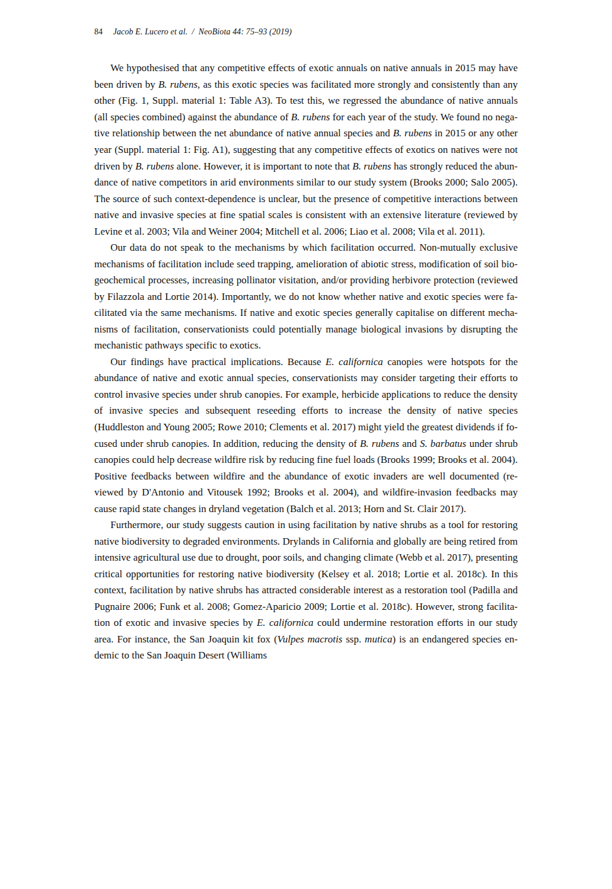84 Jacob E. Lucero et al. / NeoBiota 44: 75–93 (2019)
We hypothesised that any competitive effects of exotic annuals on native annuals in 2015 may have been driven by B. rubens, as this exotic species was facilitated more strongly and consistently than any other (Fig. 1, Suppl. material 1: Table A3). To test this, we regressed the abundance of native annuals (all species combined) against the abundance of B. rubens for each year of the study. We found no negative relationship between the net abundance of native annual species and B. rubens in 2015 or any other year (Suppl. material 1: Fig. A1), suggesting that any competitive effects of exotics on natives were not driven by B. rubens alone. However, it is important to note that B. rubens has strongly reduced the abundance of native competitors in arid environments similar to our study system (Brooks 2000; Salo 2005). The source of such context-dependence is unclear, but the presence of competitive interactions between native and invasive species at fine spatial scales is consistent with an extensive literature (reviewed by Levine et al. 2003; Vila and Weiner 2004; Mitchell et al. 2006; Liao et al. 2008; Vila et al. 2011).
Our data do not speak to the mechanisms by which facilitation occurred. Non-mutually exclusive mechanisms of facilitation include seed trapping, amelioration of abiotic stress, modification of soil biogeochemical processes, increasing pollinator visitation, and/or providing herbivore protection (reviewed by Filazzola and Lortie 2014). Importantly, we do not know whether native and exotic species were facilitated via the same mechanisms. If native and exotic species generally capitalise on different mechanisms of facilitation, conservationists could potentially manage biological invasions by disrupting the mechanistic pathways specific to exotics.
Our findings have practical implications. Because E. californica canopies were hotspots for the abundance of native and exotic annual species, conservationists may consider targeting their efforts to control invasive species under shrub canopies. For example, herbicide applications to reduce the density of invasive species and subsequent reseeding efforts to increase the density of native species (Huddleston and Young 2005; Rowe 2010; Clements et al. 2017) might yield the greatest dividends if focused under shrub canopies. In addition, reducing the density of B. rubens and S. barbatus under shrub canopies could help decrease wildfire risk by reducing fine fuel loads (Brooks 1999; Brooks et al. 2004). Positive feedbacks between wildfire and the abundance of exotic invaders are well documented (reviewed by D'Antonio and Vitousek 1992; Brooks et al. 2004), and wildfire-invasion feedbacks may cause rapid state changes in dryland vegetation (Balch et al. 2013; Horn and St. Clair 2017).
Furthermore, our study suggests caution in using facilitation by native shrubs as a tool for restoring native biodiversity to degraded environments. Drylands in California and globally are being retired from intensive agricultural use due to drought, poor soils, and changing climate (Webb et al. 2017), presenting critical opportunities for restoring native biodiversity (Kelsey et al. 2018; Lortie et al. 2018c). In this context, facilitation by native shrubs has attracted considerable interest as a restoration tool (Padilla and Pugnaire 2006; Funk et al. 2008; Gomez-Aparicio 2009; Lortie et al. 2018c). However, strong facilitation of exotic and invasive species by E. californica could undermine restoration efforts in our study area. For instance, the San Joaquin kit fox (Vulpes macrotis ssp. mutica) is an endangered species endemic to the San Joaquin Desert (Williams